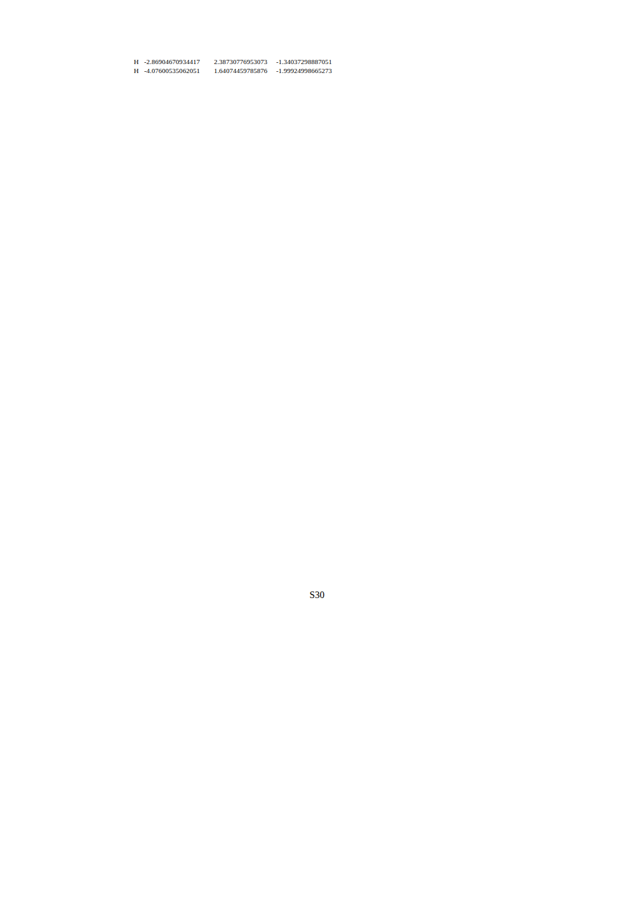H   -2.86904670934417        2.38730776953073     -1.34037298887051
  H   -4.07600535062051        1.64074459785876     -1.99924998665273
S30